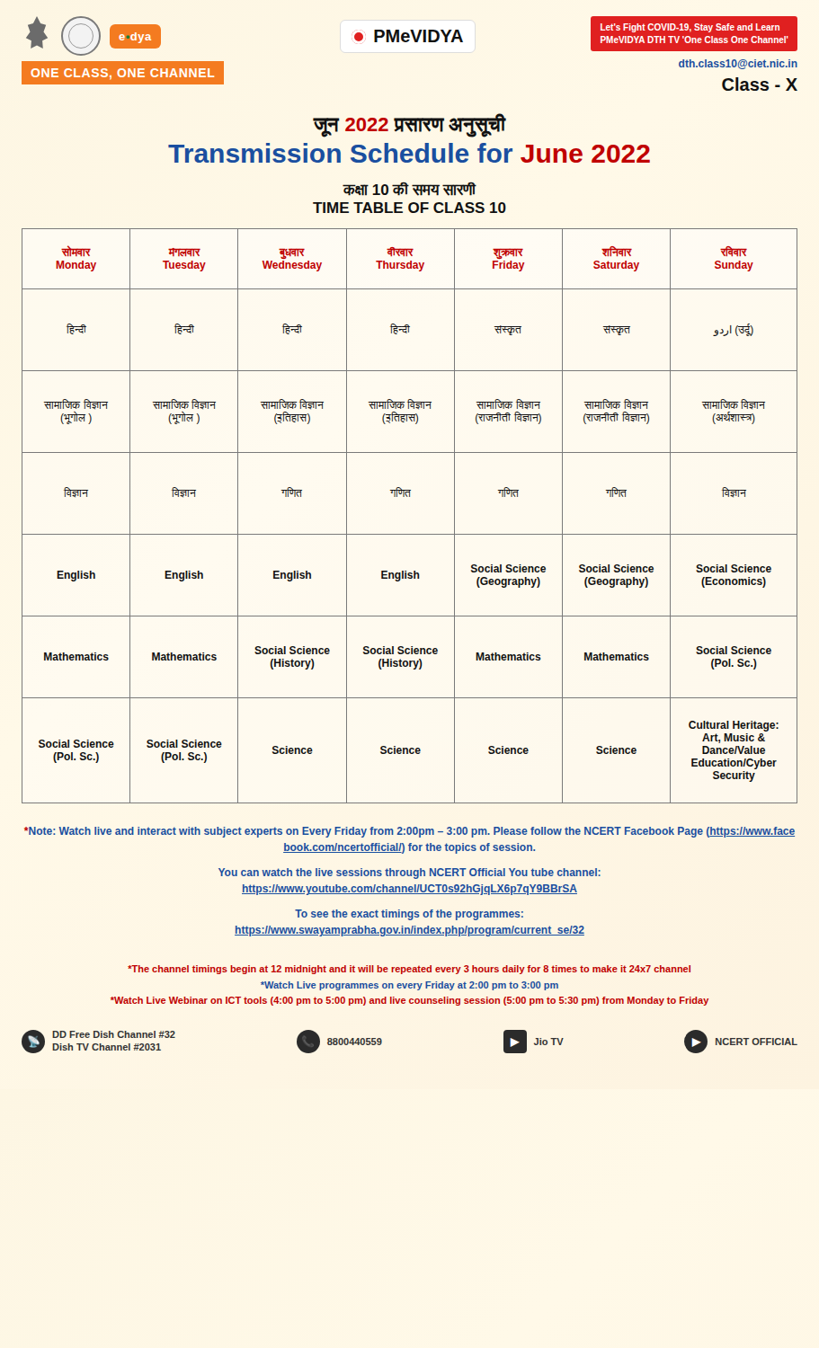e•dya
ONE CLASS, ONE CHANNEL
PMeVIDYA
Let's Fight COVID-19, Stay Safe and Learn
PMeVIDYA DTH TV 'One Class One Channel'
dth.class10@ciet.nic.in
Class - X
जून 2022 प्रसारण अनुसूची
Transmission Schedule for June 2022
कक्षा 10 की समय सारणी
TIME TABLE OF CLASS 10
| सोमवार Monday | मंगलवार Tuesday | बुधवार Wednesday | वीरवार Thursday | शुक्रवार Friday | शनिवार Saturday | रविवार Sunday |
| --- | --- | --- | --- | --- | --- | --- |
| हिन्दी | हिन्दी | हिन्दी | हिन्दी | संस्कृत | संस्कृत | اردو (उर्दू) |
| सामाजिक विज्ञान (भूगोल ) | सामाजिक विज्ञान (भूगोल ) | सामाजिक विज्ञान (इतिहास) | सामाजिक विज्ञान (इतिहास) | सामाजिक विज्ञान (राजनीती विज्ञान) | सामाजिक विज्ञान (राजनीती विज्ञान) | सामाजिक विज्ञान (अर्थशास्त्र) |
| विज्ञान | विज्ञान | गणित | गणित | गणित | गणित | विज्ञान |
| English | English | English | English | Social Science (Geography) | Social Science (Geography) | Social Science (Economics) |
| Mathematics | Mathematics | Social Science (History) | Social Science (History) | Mathematics | Mathematics | Social Science (Pol. Sc.) |
| Social Science (Pol. Sc.) | Social Science (Pol. Sc.) | Science | Science | Science | Science | Cultural Heritage: Art, Music & Dance/Value Education/Cyber Security |
*Note: Watch live and interact with subject experts on Every Friday from 2:00pm – 3:00 pm. Please follow the NCERT Facebook Page (https://www.facebook.com/ncertofficial/) for the topics of session.
You can watch the live sessions through NCERT Official You tube channel:
https://www.youtube.com/channel/UCT0s92hGjqLX6p7qY9BBrSA
To see the exact timings of the programmes:
https://www.swayamprabha.gov.in/index.php/program/current_se/32
*The channel timings begin at 12 midnight and it will be repeated every 3 hours daily for 8 times to make it 24x7 channel
*Watch Live programmes on every Friday at 2:00 pm to 3:00 pm
*Watch Live Webinar on ICT tools (4:00 pm to 5:00 pm) and live counseling session (5:00 pm to 5:30 pm) from Monday to Friday
📡 DD Free Dish Channel #32
Dish TV Channel #2031
📞 8800440559
▶ Jio TV
▶ NCERT OFFICIAL